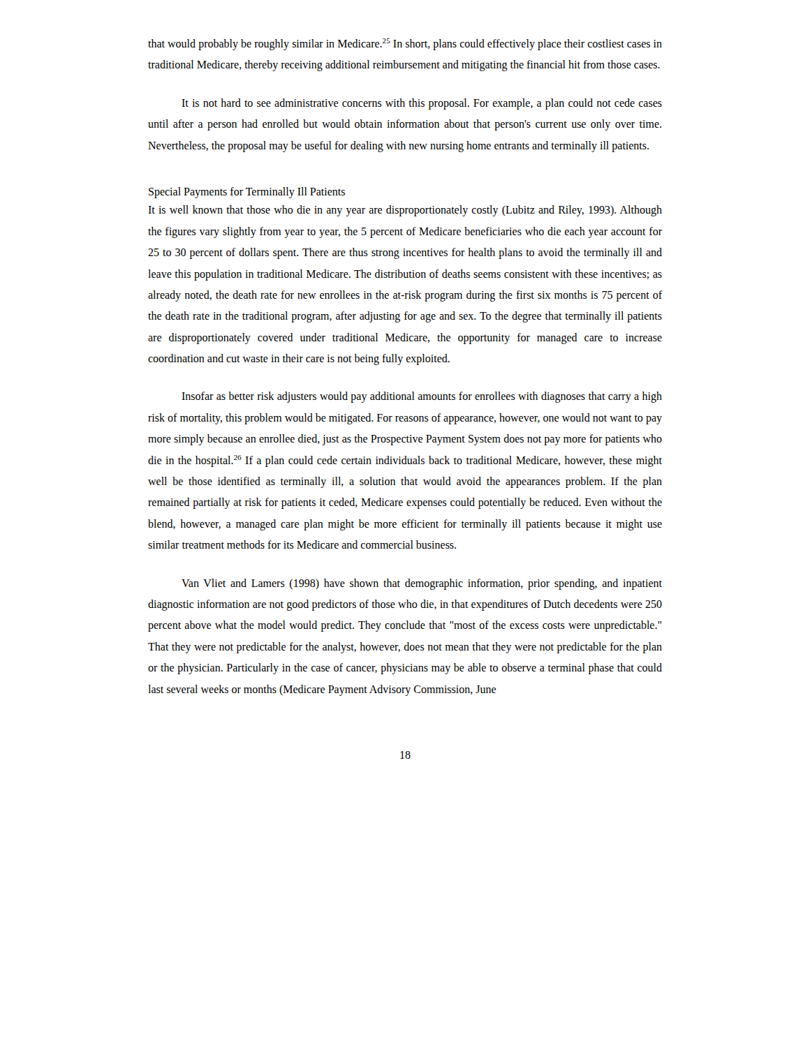that would probably be roughly similar in Medicare.25 In short, plans could effectively place their costliest cases in traditional Medicare, thereby receiving additional reimbursement and mitigating the financial hit from those cases.
It is not hard to see administrative concerns with this proposal. For example, a plan could not cede cases until after a person had enrolled but would obtain information about that person's current use only over time. Nevertheless, the proposal may be useful for dealing with new nursing home entrants and terminally ill patients.
Special Payments for Terminally Ill Patients
It is well known that those who die in any year are disproportionately costly (Lubitz and Riley, 1993). Although the figures vary slightly from year to year, the 5 percent of Medicare beneficiaries who die each year account for 25 to 30 percent of dollars spent. There are thus strong incentives for health plans to avoid the terminally ill and leave this population in traditional Medicare. The distribution of deaths seems consistent with these incentives; as already noted, the death rate for new enrollees in the at-risk program during the first six months is 75 percent of the death rate in the traditional program, after adjusting for age and sex. To the degree that terminally ill patients are disproportionately covered under traditional Medicare, the opportunity for managed care to increase coordination and cut waste in their care is not being fully exploited.
Insofar as better risk adjusters would pay additional amounts for enrollees with diagnoses that carry a high risk of mortality, this problem would be mitigated. For reasons of appearance, however, one would not want to pay more simply because an enrollee died, just as the Prospective Payment System does not pay more for patients who die in the hospital.26 If a plan could cede certain individuals back to traditional Medicare, however, these might well be those identified as terminally ill, a solution that would avoid the appearances problem. If the plan remained partially at risk for patients it ceded, Medicare expenses could potentially be reduced. Even without the blend, however, a managed care plan might be more efficient for terminally ill patients because it might use similar treatment methods for its Medicare and commercial business.
Van Vliet and Lamers (1998) have shown that demographic information, prior spending, and inpatient diagnostic information are not good predictors of those who die, in that expenditures of Dutch decedents were 250 percent above what the model would predict. They conclude that "most of the excess costs were unpredictable." That they were not predictable for the analyst, however, does not mean that they were not predictable for the plan or the physician. Particularly in the case of cancer, physicians may be able to observe a terminal phase that could last several weeks or months (Medicare Payment Advisory Commission, June
18